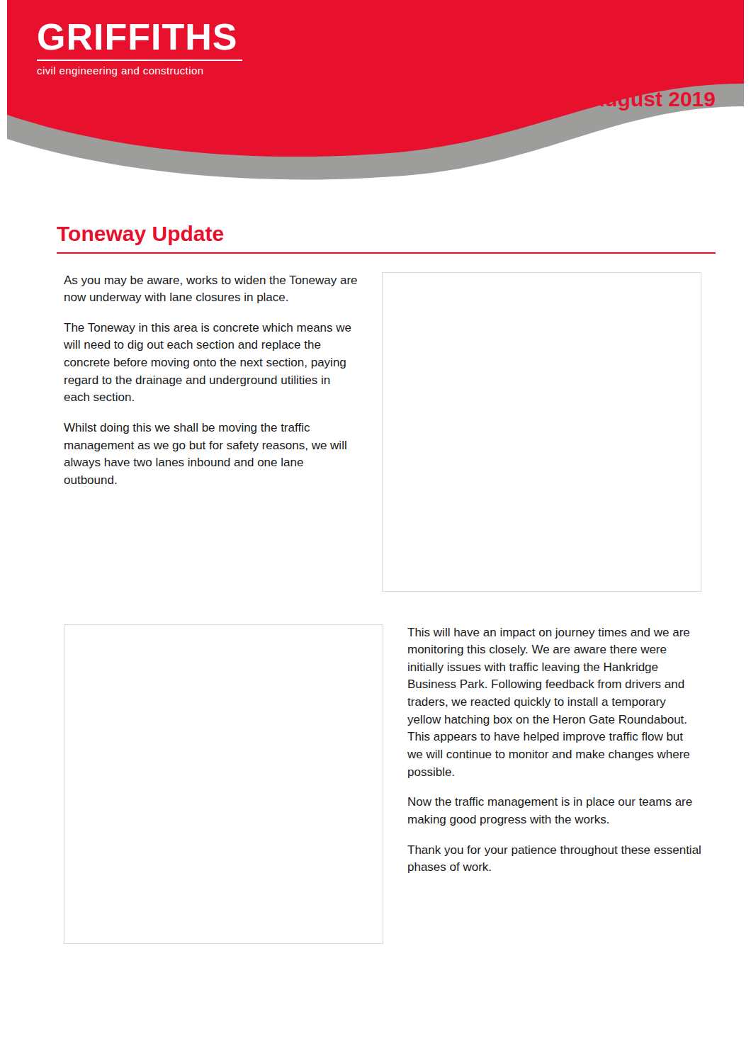GRIFFITHS
civil engineering and construction
M5 Junction 25
Improvements Scheme
Project Bulletin: July/August 2019
Toneway Update
As you may be aware, works to widen the Toneway are now underway with lane closures in place.
The Toneway in this area is concrete which means we will need to dig out each section and replace the concrete before moving onto the next section, paying regard to the drainage and underground utilities in each section.
Whilst doing this we shall be moving the traffic management as we go but for safety reasons, we will always have two lanes inbound and one lane outbound.
This will have an impact on journey times and we are monitoring this closely. We are aware there were initially issues with traffic leaving the Hankridge Business Park. Following feedback from drivers and traders, we reacted quickly to install a temporary yellow hatching box on the Heron Gate Roundabout. This appears to have helped improve traffic flow but we will continue to monitor and make changes where possible.
Now the traffic management is in place our teams are making good progress with the works.
Thank you for your patience throughout these essential phases of work.